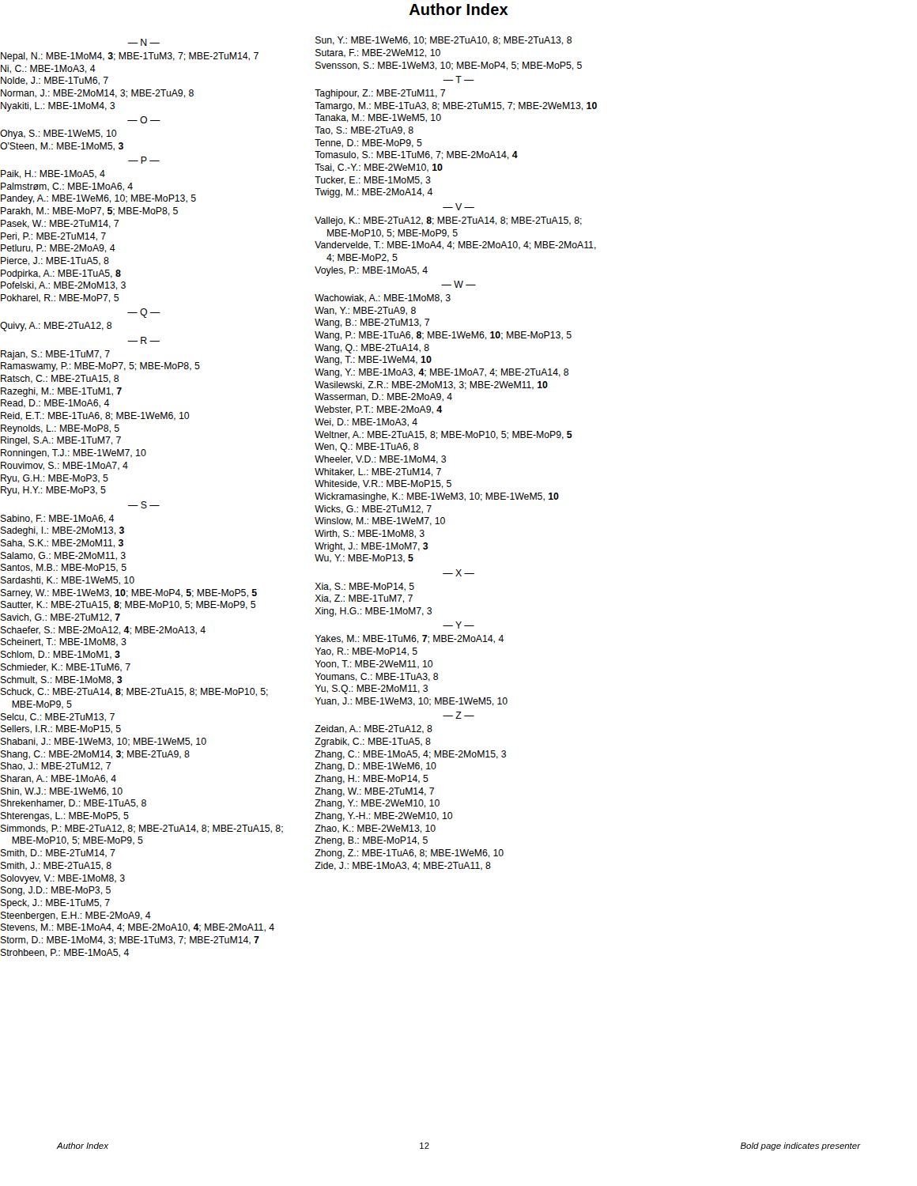Author Index
— N —
Nepal, N.: MBE-1MoM4, 3; MBE-1TuM3, 7; MBE-2TuM14, 7
Ni, C.: MBE-1MoA3, 4
Nolde, J.: MBE-1TuM6, 7
Norman, J.: MBE-2MoM14, 3; MBE-2TuA9, 8
Nyakiti, L.: MBE-1MoM4, 3
— O —
Ohya, S.: MBE-1WeM5, 10
O'Steen, M.: MBE-1MoM5, 3
— P —
Paik, H.: MBE-1MoA5, 4
Palmstrøm, C.: MBE-1MoA6, 4
Pandey, A.: MBE-1WeM6, 10; MBE-MoP13, 5
Parakh, M.: MBE-MoP7, 5; MBE-MoP8, 5
Pasek, W.: MBE-2TuM14, 7
Peri, P.: MBE-2TuM14, 7
Petluru, P.: MBE-2MoA9, 4
Pierce, J.: MBE-1TuA5, 8
Podpirka, A.: MBE-1TuA5, 8
Pofelski, A.: MBE-2MoM13, 3
Pokharel, R.: MBE-MoP7, 5
— Q —
Quivy, A.: MBE-2TuA12, 8
— R —
Rajan, S.: MBE-1TuM7, 7
Ramaswamy, P.: MBE-MoP7, 5; MBE-MoP8, 5
Ratsch, C.: MBE-2TuA15, 8
Razeghi, M.: MBE-1TuM1, 7
Read, D.: MBE-1MoA6, 4
Reid, E.T.: MBE-1TuA6, 8; MBE-1WeM6, 10
Reynolds, L.: MBE-MoP8, 5
Ringel, S.A.: MBE-1TuM7, 7
Ronningen, T.J.: MBE-1WeM7, 10
Rouvimov, S.: MBE-1MoA7, 4
Ryu, G.H.: MBE-MoP3, 5
Ryu, H.Y.: MBE-MoP3, 5
— S —
Sabino, F.: MBE-1MoA6, 4
Sadeghi, I.: MBE-2MoM13, 3
Saha, S.K.: MBE-2MoM11, 3
Salamo, G.: MBE-2MoM11, 3
Santos, M.B.: MBE-MoP15, 5
Sardashti, K.: MBE-1WeM5, 10
Sarney, W.: MBE-1WeM3, 10; MBE-MoP4, 5; MBE-MoP5, 5
Sautter, K.: MBE-2TuA15, 8; MBE-MoP10, 5; MBE-MoP9, 5
Savich, G.: MBE-2TuM12, 7
Schaefer, S.: MBE-2MoA12, 4; MBE-2MoA13, 4
Scheinert, T.: MBE-1MoM8, 3
Schlom, D.: MBE-1MoM1, 3
Schmieder, K.: MBE-1TuM6, 7
Schmult, S.: MBE-1MoM8, 3
Schuck, C.: MBE-2TuA14, 8; MBE-2TuA15, 8; MBE-MoP10, 5; MBE-MoP9, 5
Selcu, C.: MBE-2TuM13, 7
Sellers, I.R.: MBE-MoP15, 5
Shabani, J.: MBE-1WeM3, 10; MBE-1WeM5, 10
Shang, C.: MBE-2MoM14, 3; MBE-2TuA9, 8
Shao, J.: MBE-2TuM12, 7
Sharan, A.: MBE-1MoA6, 4
Shin, W.J.: MBE-1WeM6, 10
Shrekenhamer, D.: MBE-1TuA5, 8
Shterengas, L.: MBE-MoP5, 5
Simmonds, P.: MBE-2TuA12, 8; MBE-2TuA14, 8; MBE-2TuA15, 8; MBE-MoP10, 5; MBE-MoP9, 5
Smith, D.: MBE-2TuM14, 7
Smith, J.: MBE-2TuA15, 8
Solovyev, V.: MBE-1MoM8, 3
Song, J.D.: MBE-MoP3, 5
Speck, J.: MBE-1TuM5, 7
Steenbergen, E.H.: MBE-2MoA9, 4
Stevens, M.: MBE-1MoA4, 4; MBE-2MoA10, 4; MBE-2MoA11, 4
Storm, D.: MBE-1MoM4, 3; MBE-1TuM3, 7; MBE-2TuM14, 7
Strohbeen, P.: MBE-1MoA5, 4
Sun, Y.: MBE-1WeM6, 10; MBE-2TuA10, 8; MBE-2TuA13, 8
Sutara, F.: MBE-2WeM12, 10
Svensson, S.: MBE-1WeM3, 10; MBE-MoP4, 5; MBE-MoP5, 5
— T —
Taghipour, Z.: MBE-2TuM11, 7
Tamargo, M.: MBE-1TuA3, 8; MBE-2TuM15, 7; MBE-2WeM13, 10
Tanaka, M.: MBE-1WeM5, 10
Tao, S.: MBE-2TuA9, 8
Tenne, D.: MBE-MoP9, 5
Tomasulo, S.: MBE-1TuM6, 7; MBE-2MoA14, 4
Tsai, C.-Y.: MBE-2WeM10, 10
Tucker, E.: MBE-1MoM5, 3
Twigg, M.: MBE-2MoA14, 4
— V —
Vallejo, K.: MBE-2TuA12, 8; MBE-2TuA14, 8; MBE-2TuA15, 8; MBE-MoP10, 5; MBE-MoP9, 5
Vandervelde, T.: MBE-1MoA4, 4; MBE-2MoA10, 4; MBE-2MoA11, 4; MBE-MoP2, 5
Voyles, P.: MBE-1MoA5, 4
— W —
Wachowiak, A.: MBE-1MoM8, 3
Wan, Y.: MBE-2TuA9, 8
Wang, B.: MBE-2TuM13, 7
Wang, P.: MBE-1TuA6, 8; MBE-1WeM6, 10; MBE-MoP13, 5
Wang, Q.: MBE-2TuA14, 8
Wang, T.: MBE-1WeM4, 10
Wang, Y.: MBE-1MoA3, 4; MBE-1MoA7, 4; MBE-2TuA14, 8
Wasilewski, Z.R.: MBE-2MoM13, 3; MBE-2WeM11, 10
Wasserman, D.: MBE-2MoA9, 4
Webster, P.T.: MBE-2MoA9, 4
Wei, D.: MBE-1MoA3, 4
Weltner, A.: MBE-2TuA15, 8; MBE-MoP10, 5; MBE-MoP9, 5
Wen, Q.: MBE-1TuA6, 8
Wheeler, V.D.: MBE-1MoM4, 3
Whitaker, L.: MBE-2TuM14, 7
Whiteside, V.R.: MBE-MoP15, 5
Wickramasinghe, K.: MBE-1WeM3, 10; MBE-1WeM5, 10
Wicks, G.: MBE-2TuM12, 7
Winslow, M.: MBE-1WeM7, 10
Wirth, S.: MBE-1MoM8, 3
Wright, J.: MBE-1MoM7, 3
Wu, Y.: MBE-MoP13, 5
— X —
Xia, S.: MBE-MoP14, 5
Xia, Z.: MBE-1TuM7, 7
Xing, H.G.: MBE-1MoM7, 3
— Y —
Yakes, M.: MBE-1TuM6, 7; MBE-2MoA14, 4
Yao, R.: MBE-MoP14, 5
Yoon, T.: MBE-2WeM11, 10
Youmans, C.: MBE-1TuA3, 8
Yu, S.Q.: MBE-2MoM11, 3
Yuan, J.: MBE-1WeM3, 10; MBE-1WeM5, 10
— Z —
Zeidan, A.: MBE-2TuA12, 8
Zgrabik, C.: MBE-1TuA5, 8
Zhang, C.: MBE-1MoA5, 4; MBE-2MoM15, 3
Zhang, D.: MBE-1WeM6, 10
Zhang, H.: MBE-MoP14, 5
Zhang, W.: MBE-2TuM14, 7
Zhang, Y.: MBE-2WeM10, 10
Zhang, Y.-H.: MBE-2WeM10, 10
Zhao, K.: MBE-2WeM13, 10
Zheng, B.: MBE-MoP14, 5
Zhong, Z.: MBE-1TuA6, 8; MBE-1WeM6, 10
Zide, J.: MBE-1MoA3, 4; MBE-2TuA11, 8
Author Index 12 Bold page indicates presenter